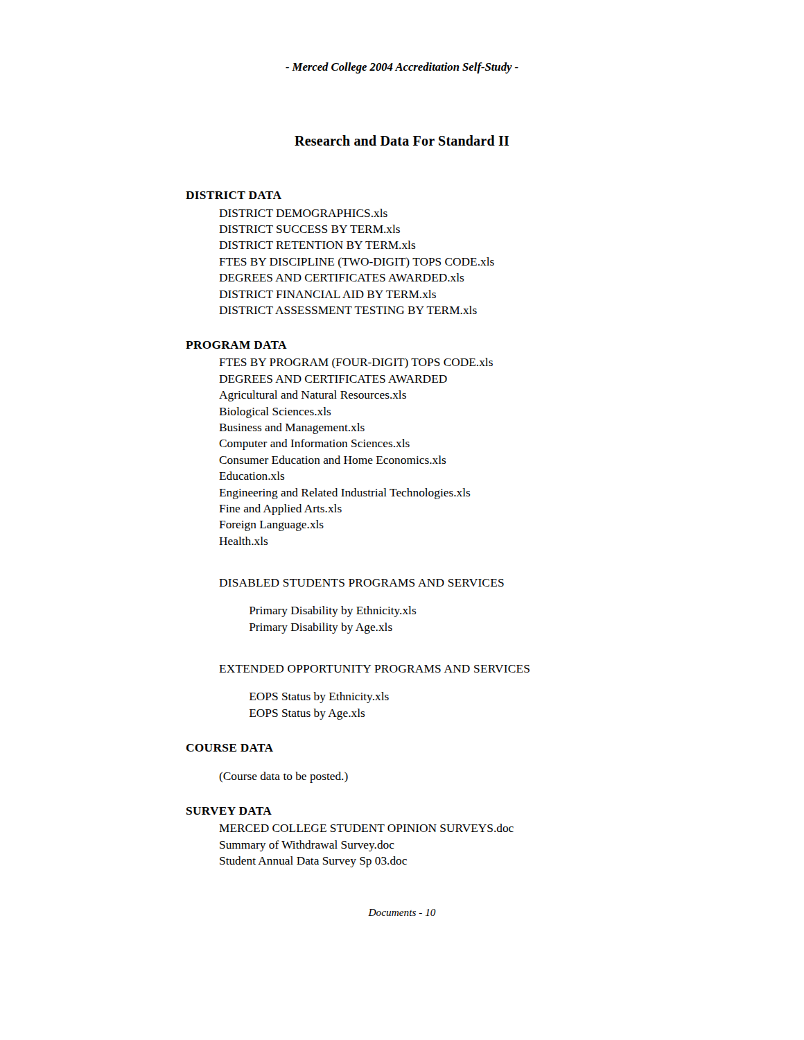- Merced College 2004 Accreditation Self-Study -
Research and Data For Standard II
DISTRICT DATA
DISTRICT DEMOGRAPHICS.xls
DISTRICT SUCCESS BY TERM.xls
DISTRICT RETENTION BY TERM.xls
FTES BY DISCIPLINE (TWO-DIGIT) TOPS CODE.xls
DEGREES AND CERTIFICATES AWARDED.xls
DISTRICT FINANCIAL AID BY TERM.xls
DISTRICT ASSESSMENT TESTING BY TERM.xls
PROGRAM DATA
FTES BY PROGRAM (FOUR-DIGIT) TOPS CODE.xls
DEGREES AND CERTIFICATES AWARDED
Agricultural and Natural Resources.xls
Biological Sciences.xls
Business and Management.xls
Computer and Information Sciences.xls
Consumer Education and Home Economics.xls
Education.xls
Engineering and Related Industrial Technologies.xls
Fine and Applied Arts.xls
Foreign Language.xls
Health.xls
DISABLED STUDENTS PROGRAMS AND SERVICES
Primary Disability by Ethnicity.xls
Primary Disability by Age.xls
EXTENDED OPPORTUNITY PROGRAMS AND SERVICES
EOPS Status by Ethnicity.xls
EOPS Status by Age.xls
COURSE DATA
(Course data to be posted.)
SURVEY DATA
MERCED COLLEGE STUDENT OPINION SURVEYS.doc
Summary of Withdrawal Survey.doc
Student Annual Data Survey Sp 03.doc
Documents - 10